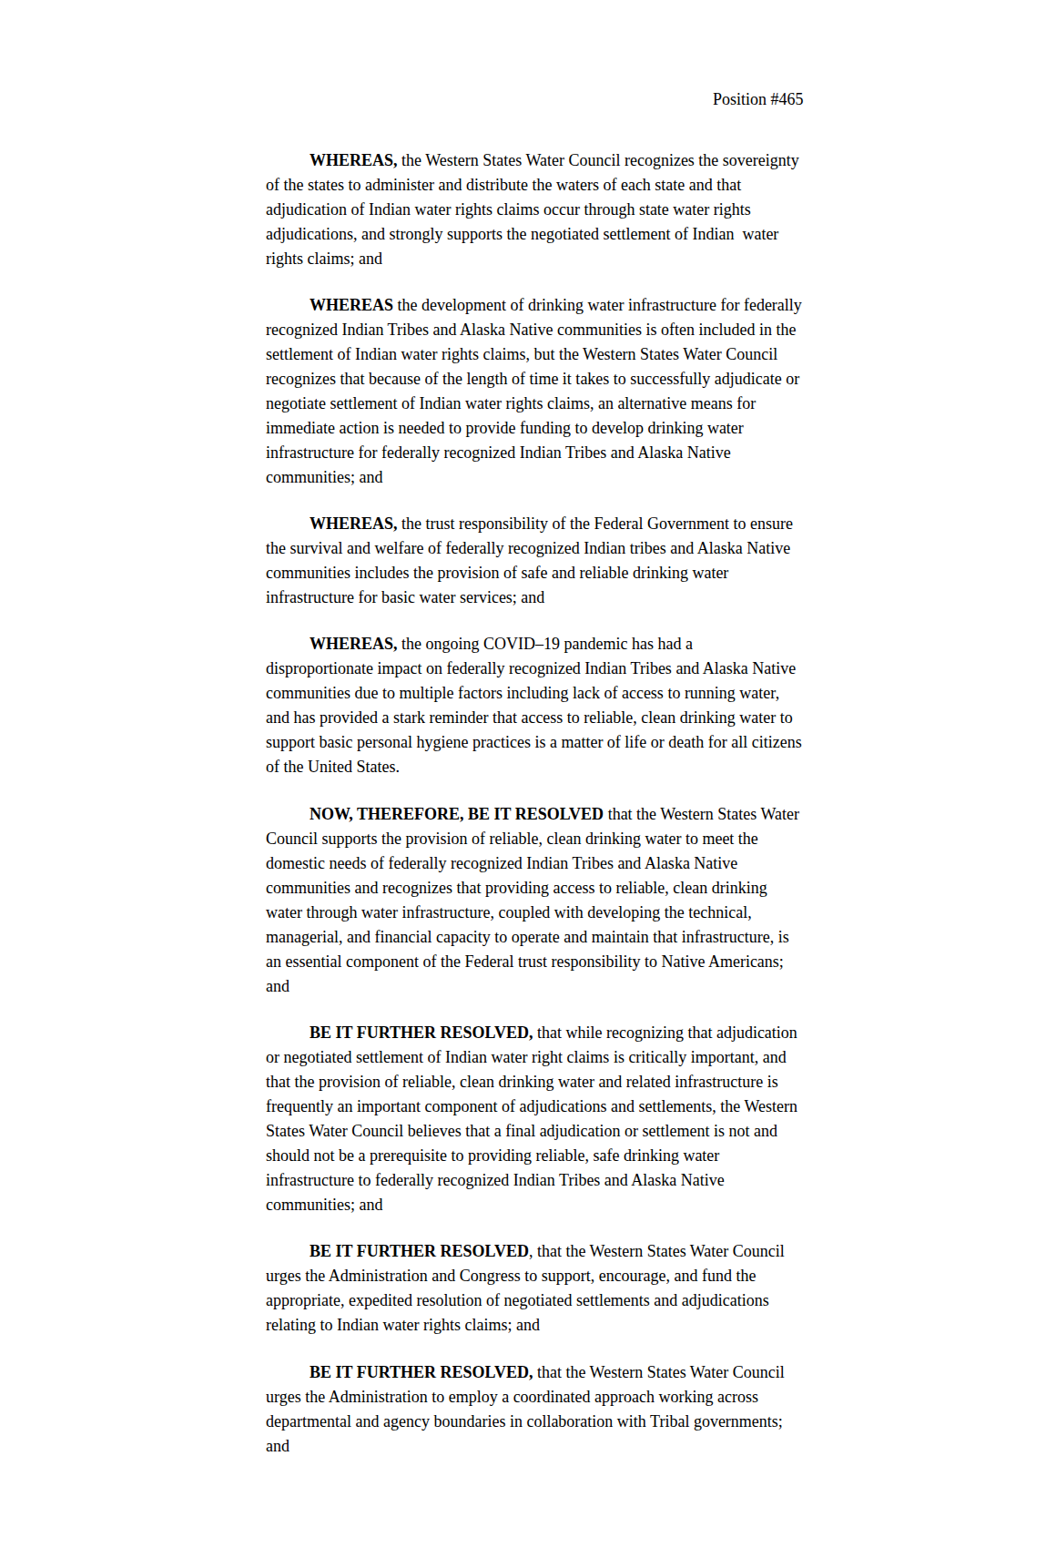Position #465
WHEREAS, the Western States Water Council recognizes the sovereignty of the states to administer and distribute the waters of each state and that adjudication of Indian water rights claims occur through state water rights adjudications, and strongly supports the negotiated settlement of Indian water rights claims; and
WHEREAS the development of drinking water infrastructure for federally recognized Indian Tribes and Alaska Native communities is often included in the settlement of Indian water rights claims, but the Western States Water Council recognizes that because of the length of time it takes to successfully adjudicate or negotiate settlement of Indian water rights claims, an alternative means for immediate action is needed to provide funding to develop drinking water infrastructure for federally recognized Indian Tribes and Alaska Native communities; and
WHEREAS, the trust responsibility of the Federal Government to ensure the survival and welfare of federally recognized Indian tribes and Alaska Native communities includes the provision of safe and reliable drinking water infrastructure for basic water services; and
WHEREAS, the ongoing COVID–19 pandemic has had a disproportionate impact on federally recognized Indian Tribes and Alaska Native communities due to multiple factors including lack of access to running water, and has provided a stark reminder that access to reliable, clean drinking water to support basic personal hygiene practices is a matter of life or death for all citizens of the United States.
NOW, THEREFORE, BE IT RESOLVED that the Western States Water Council supports the provision of reliable, clean drinking water to meet the domestic needs of federally recognized Indian Tribes and Alaska Native communities and recognizes that providing access to reliable, clean drinking water through water infrastructure, coupled with developing the technical, managerial, and financial capacity to operate and maintain that infrastructure, is an essential component of the Federal trust responsibility to Native Americans; and
BE IT FURTHER RESOLVED, that while recognizing that adjudication or negotiated settlement of Indian water right claims is critically important, and that the provision of reliable, clean drinking water and related infrastructure is frequently an important component of adjudications and settlements, the Western States Water Council believes that a final adjudication or settlement is not and should not be a prerequisite to providing reliable, safe drinking water infrastructure to federally recognized Indian Tribes and Alaska Native communities; and
BE IT FURTHER RESOLVED, that the Western States Water Council urges the Administration and Congress to support, encourage, and fund the appropriate, expedited resolution of negotiated settlements and adjudications relating to Indian water rights claims; and
BE IT FURTHER RESOLVED, that the Western States Water Council urges the Administration to employ a coordinated approach working across departmental and agency boundaries in collaboration with Tribal governments; and